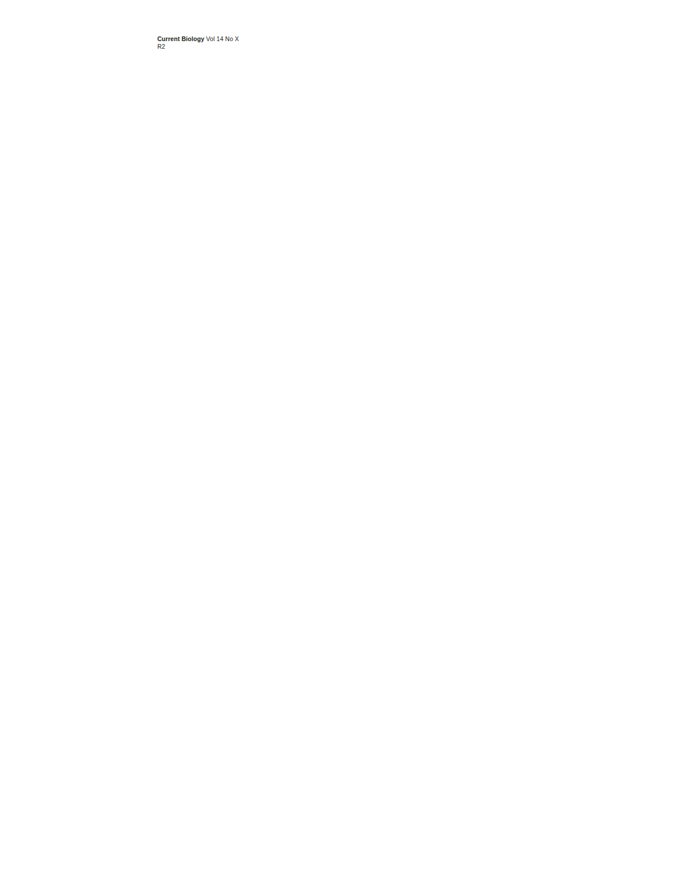Current Biology Vol 14 No X R2